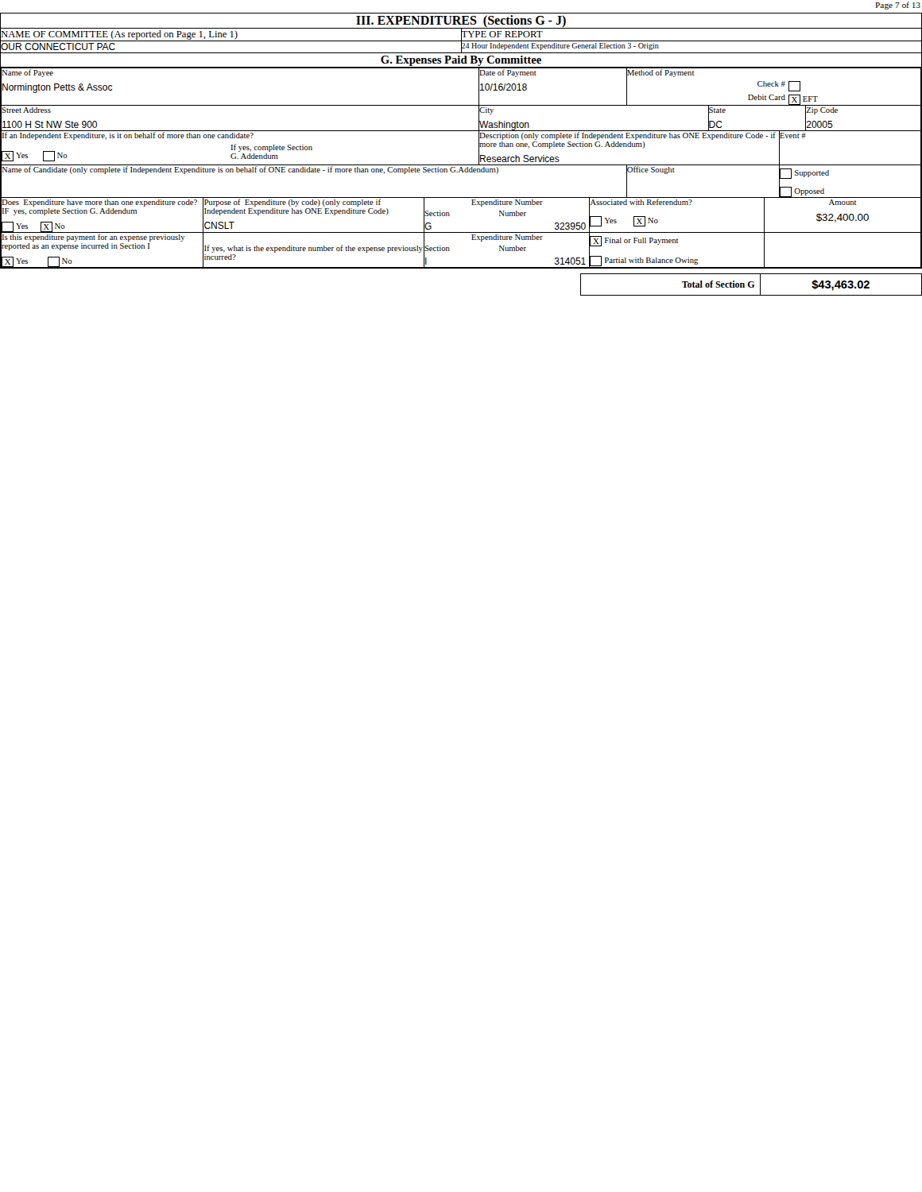Page 7 of 13
| III. EXPENDITURES (Sections G - J) |
| NAME OF COMMITTEE (As reported on Page 1, Line 1) | TYPE OF REPORT |
| OUR CONNECTICUT PAC | 24 Hour Independent Expenditure General Election 3 - Origin |
| G. Expenses Paid By Committee |
| / Name of Payee Normington Petts & Assoc / Date of Payment 10/16/2018 / Method of Payment / Check # / / / Debit Card / X EFT / / / Street Address 1100 H St NW Ste 900 / / City Washington / State DC / Zip Code 20005 / / / If an Independent Expenditure, is it on behalf of more than one candidate? / X Yes No / If yes, complete Section G. Addendum / / / Description (only complete if Independent Expenditure has ONE Expenditure Code - if more than one, Complete Section G. Addendum) Research Services / Event # / / / Name of Candidate (only complete if Independent Expenditure is on behalf of ONE candidate - if more than one, Complete Section G.Addendum) / / Office Sought / Supported Opposed / / / / Does Expenditure have more than one expenditure code? IF yes, complete Section G. Addendum Yes X No / Purpose of Expenditure (by code) (only complete if Independent Expenditure has ONE Expenditure Code) CNSLT / Expenditure Number / Section / Number / / G / 323950 / / Associated with Referendum? Yes X No / Amount $32,400.00 / / / / Is this expenditure payment for an expense previously reported as an expense incurred in Section I X Yes No / If yes, what is the expenditure number of the expense previously incurred? / Expenditure Number / Section / Number / / I / 314051 / / X Final or Full Payment Partial with Balance Owing / / / |
| | Total of Section G | $43,463.02 |